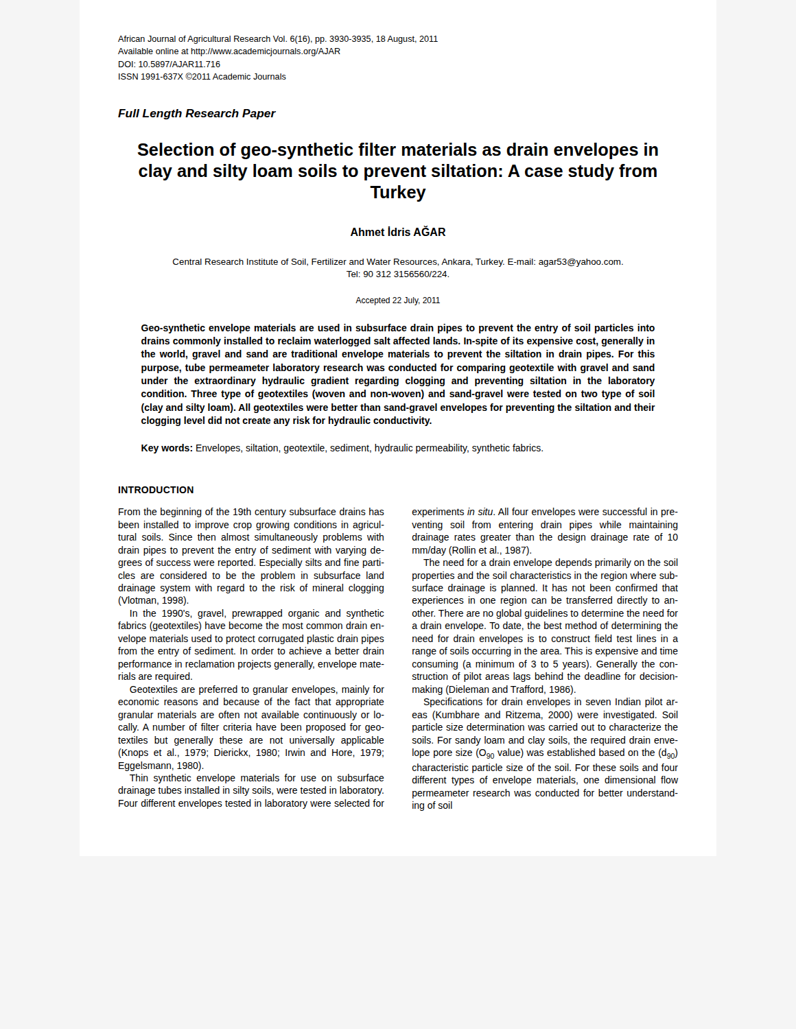African Journal of Agricultural Research Vol. 6(16), pp. 3930-3935, 18 August, 2011
Available online at http://www.academicjournals.org/AJAR
DOI: 10.5897/AJAR11.716
ISSN 1991-637X ©2011 Academic Journals
Full Length Research Paper
Selection of geo-synthetic filter materials as drain envelopes in clay and silty loam soils to prevent siltation: A case study from Turkey
Ahmet İdris AĞAR
Central Research Institute of Soil, Fertilizer and Water Resources, Ankara, Turkey. E-mail: agar53@yahoo.com.
Tel: 90 312 3156560/224.
Accepted 22 July, 2011
Geo-synthetic envelope materials are used in subsurface drain pipes to prevent the entry of soil particles into drains commonly installed to reclaim waterlogged salt affected lands. In-spite of its expensive cost, generally in the world, gravel and sand are traditional envelope materials to prevent the siltation in drain pipes. For this purpose, tube permeameter laboratory research was conducted for comparing geotextile with gravel and sand under the extraordinary hydraulic gradient regarding clogging and preventing siltation in the laboratory condition. Three type of geotextiles (woven and non-woven) and sand-gravel were tested on two type of soil (clay and silty loam). All geotextiles were better than sand-gravel envelopes for preventing the siltation and their clogging level did not create any risk for hydraulic conductivity.
Key words: Envelopes, siltation, geotextile, sediment, hydraulic permeability, synthetic fabrics.
INTRODUCTION
From the beginning of the 19th century subsurface drains has been installed to improve crop growing conditions in agricultural soils. Since then almost simultaneously problems with drain pipes to prevent the entry of sediment with varying degrees of success were reported. Especially silts and fine particles are considered to be the problem in subsurface land drainage system with regard to the risk of mineral clogging (Vlotman, 1998).
In the 1990's, gravel, prewrapped organic and synthetic fabrics (geotextiles) have become the most common drain envelope materials used to protect corrugated plastic drain pipes from the entry of sediment. In order to achieve a better drain performance in reclamation projects generally, envelope materials are required.
Geotextiles are preferred to granular envelopes, mainly for economic reasons and because of the fact that appropriate granular materials are often not available continuously or locally. A number of filter criteria have been proposed for geotextiles but generally these are not universally applicable (Knops et al., 1979; Dierickx, 1980; Irwin and Hore, 1979; Eggelsmann, 1980).
Thin synthetic envelope materials for use on subsurface drainage tubes installed in silty soils, were tested in laboratory. Four different envelopes tested in laboratory were selected for experiments in situ. All four envelopes were successful in preventing soil from entering drain pipes while maintaining drainage rates greater than the design drainage rate of 10 mm/day (Rollin et al., 1987).
The need for a drain envelope depends primarily on the soil properties and the soil characteristics in the region where subsurface drainage is planned. It has not been confirmed that experiences in one region can be transferred directly to another. There are no global guidelines to determine the need for a drain envelope. To date, the best method of determining the need for drain envelopes is to construct field test lines in a range of soils occurring in the area. This is expensive and time consuming (a minimum of 3 to 5 years). Generally the construction of pilot areas lags behind the deadline for decision-making (Dieleman and Trafford, 1986).
Specifications for drain envelopes in seven Indian pilot areas (Kumbhare and Ritzema, 2000) were investigated. Soil particle size determination was carried out to characterize the soils. For sandy loam and clay soils, the required drain envelope pore size (O90 value) was established based on the (d90) characteristic particle size of the soil. For these soils and four different types of envelope materials, one dimensional flow permeameter research was conducted for better understanding of soil